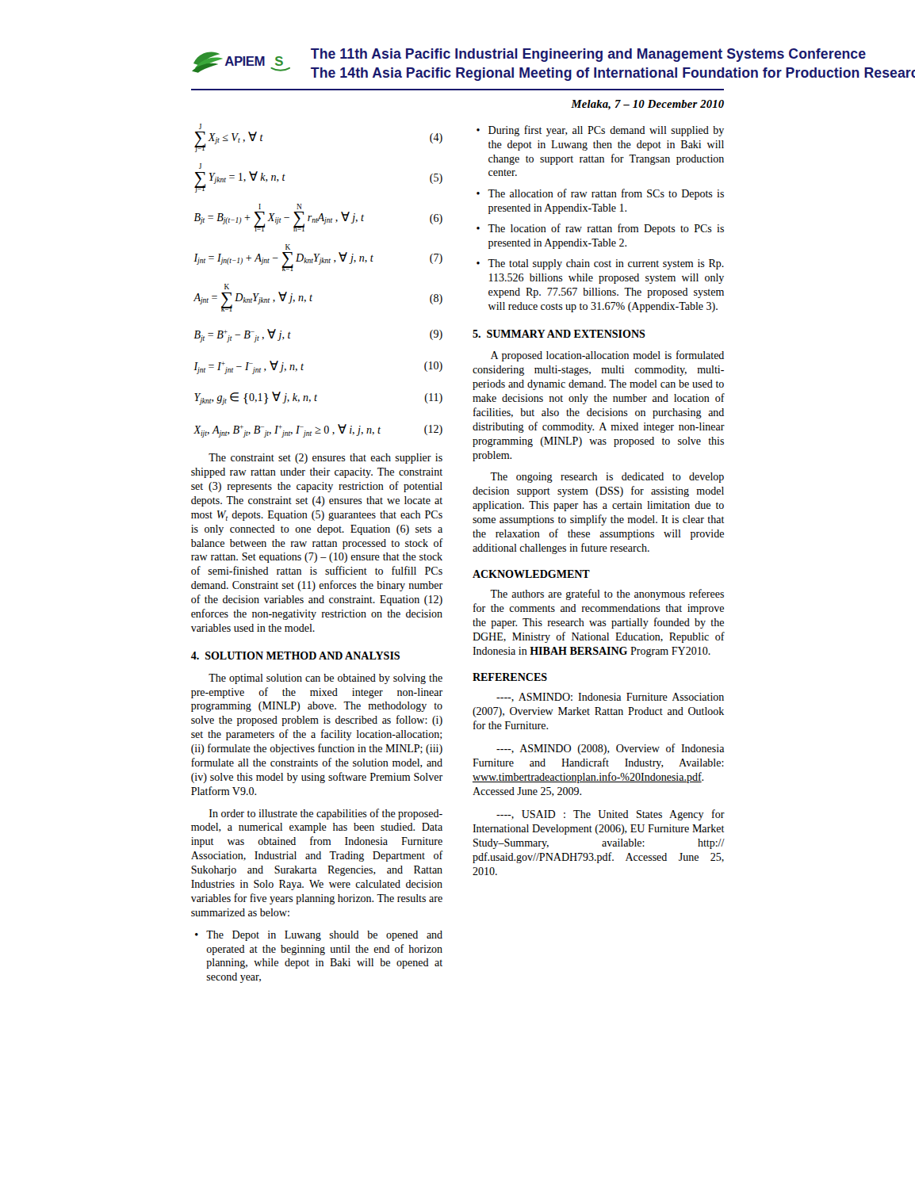APIEM S
The 11th Asia Pacific Industrial Engineering and Management Systems Conference
The 14th Asia Pacific Regional Meeting of International Foundation for Production Research
Melaka, 7 – 10 December 2010
J∑j=1 Xjt ≤ Vt , ∀ t
(4)
J∑j=1 Yjknt = 1, ∀ k, n, t
(5)
Bjt = Bj(t−1) + I∑i=1 Xijt − N∑n=1 rntAjnt , ∀ j, t
(6)
Ijnt = Ijn(t−1) + Ajnt − K∑k=1 DkntYjknt , ∀ j, n, t
(7)
Ajnt = K∑k=1 DkntYjknt , ∀ j, n, t
(8)
Bjt = B+jt − B−jt , ∀ j, t
(9)
Ijnt = I+jnt − I−jnt , ∀ j, n, t
(10)
Yjknt, gjt ∈ {0,1} ∀ j, k, n, t
(11)
Xijt, Ajnt, B+jt, B−jt, I+jnt, I−jnt ≥ 0 , ∀ i, j, n, t
(12)
The constraint set (2) ensures that each supplier is shipped raw rattan under their capacity. The constraint set (3) represents the capacity restriction of potential depots. The constraint set (4) ensures that we locate at most Wt depots. Equation (5) guarantees that each PCs is only connected to one depot. Equation (6) sets a balance between the raw rattan processed to stock of raw rattan. Set equations (7) – (10) ensure that the stock of semi-finished rattan is sufficient to fulfill PCs demand. Constraint set (11) enforces the binary number of the decision variables and constraint. Equation (12) enforces the non-negativity restriction on the decision variables used in the model.
4. Solution Method and Analysis
The optimal solution can be obtained by solving the pre-emptive of the mixed integer non-linear programming (MINLP) above. The methodology to solve the proposed problem is described as follow: (i) set the parameters of the a facility location-allocation; (ii) formulate the objectives function in the MINLP; (iii) formulate all the constraints of the solution model, and (iv) solve this model by using software Premium Solver Platform V9.0.
In order to illustrate the capabilities of the proposed-model, a numerical example has been studied. Data input was obtained from Indonesia Furniture Association, Industrial and Trading Department of Sukoharjo and Surakarta Regencies, and Rattan Industries in Solo Raya. We were calculated decision variables for five years planning horizon. The results are summarized as below:
The Depot in Luwang should be opened and operated at the beginning until the end of horizon planning, while depot in Baki will be opened at second year,
During first year, all PCs demand will supplied by the depot in Luwang then the depot in Baki will change to support rattan for Trangsan production center.
The allocation of raw rattan from SCs to Depots is presented in Appendix-Table 1.
The location of raw rattan from Depots to PCs is presented in Appendix-Table 2.
The total supply chain cost in current system is Rp. 113.526 billions while proposed system will only expend Rp. 77.567 billions. The proposed system will reduce costs up to 31.67% (Appendix-Table 3).
5. Summary and Extensions
A proposed location-allocation model is formulated considering multi-stages, multi commodity, multi-periods and dynamic demand. The model can be used to make decisions not only the number and location of facilities, but also the decisions on purchasing and distributing of commodity. A mixed integer non-linear programming (MINLP) was proposed to solve this problem.
The ongoing research is dedicated to develop decision support system (DSS) for assisting model application. This paper has a certain limitation due to some assumptions to simplify the model. It is clear that the relaxation of these assumptions will provide additional challenges in future research.
Acknowledgment
The authors are grateful to the anonymous referees for the comments and recommendations that improve the paper. This research was partially founded by the DGHE, Ministry of National Education, Republic of Indonesia in HIBAH BERSAING Program FY2010.
References
----, ASMINDO: Indonesia Furniture Association (2007), Overview Market Rattan Product and Outlook for the Furniture.
----, ASMINDO (2008), Overview of Indonesia Furniture and Handicraft Industry, Available: www.timbertradeactionplan.info-%20Indonesia.pdf. Accessed June 25, 2009.
----, USAID : The United States Agency for International Development (2006), EU Furniture Market Study–Summary, available: http:// pdf.usaid.gov//PNADH793.pdf. Accessed June 25, 2010.